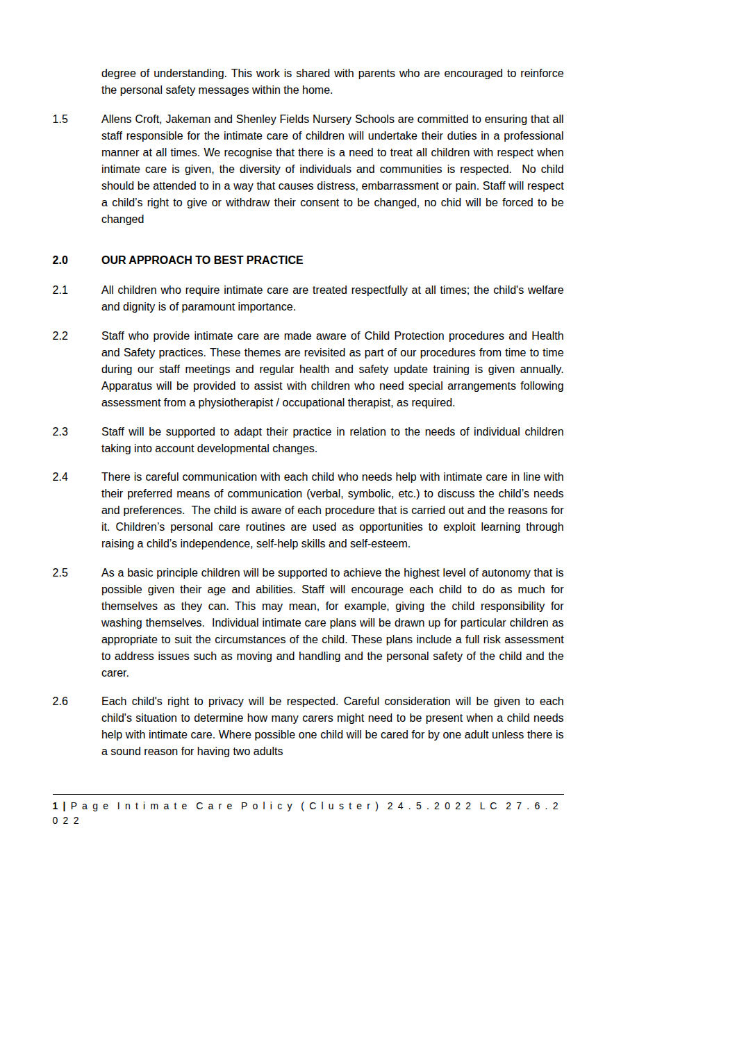degree of understanding. This work is shared with parents who are encouraged to reinforce the personal safety messages within the home.
1.5
Allens Croft, Jakeman and Shenley Fields Nursery Schools are committed to ensuring that all staff responsible for the intimate care of children will undertake their duties in a professional manner at all times. We recognise that there is a need to treat all children with respect when intimate care is given, the diversity of individuals and communities is respected. No child should be attended to in a way that causes distress, embarrassment or pain. Staff will respect a child’s right to give or withdraw their consent to be changed, no chid will be forced to be changed
2.0 OUR APPROACH TO BEST PRACTICE
2.1
All children who require intimate care are treated respectfully at all times; the child's welfare and dignity is of paramount importance.
2.2
Staff who provide intimate care are made aware of Child Protection procedures and Health and Safety practices. These themes are revisited as part of our procedures from time to time during our staff meetings and regular health and safety update training is given annually. Apparatus will be provided to assist with children who need special arrangements following assessment from a physiotherapist / occupational therapist, as required.
2.3
Staff will be supported to adapt their practice in relation to the needs of individual children taking into account developmental changes.
2.4
There is careful communication with each child who needs help with intimate care in line with their preferred means of communication (verbal, symbolic, etc.) to discuss the child’s needs and preferences. The child is aware of each procedure that is carried out and the reasons for it. Children’s personal care routines are used as opportunities to exploit learning through raising a child’s independence, self-help skills and self-esteem.
2.5
As a basic principle children will be supported to achieve the highest level of autonomy that is possible given their age and abilities. Staff will encourage each child to do as much for themselves as they can. This may mean, for example, giving the child responsibility for washing themselves. Individual intimate care plans will be drawn up for particular children as appropriate to suit the circumstances of the child. These plans include a full risk assessment to address issues such as moving and handling and the personal safety of the child and the carer.
2.6
Each child's right to privacy will be respected. Careful consideration will be given to each child's situation to determine how many carers might need to be present when a child needs help with intimate care. Where possible one child will be cared for by one adult unless there is a sound reason for having two adults
1 | P a g e I n t i m a t e C a r e P o l i c y ( C l u s t e r ) 2 4 . 5 . 2 0 2 2 L C 2 7 . 6 . 2 0 2 2